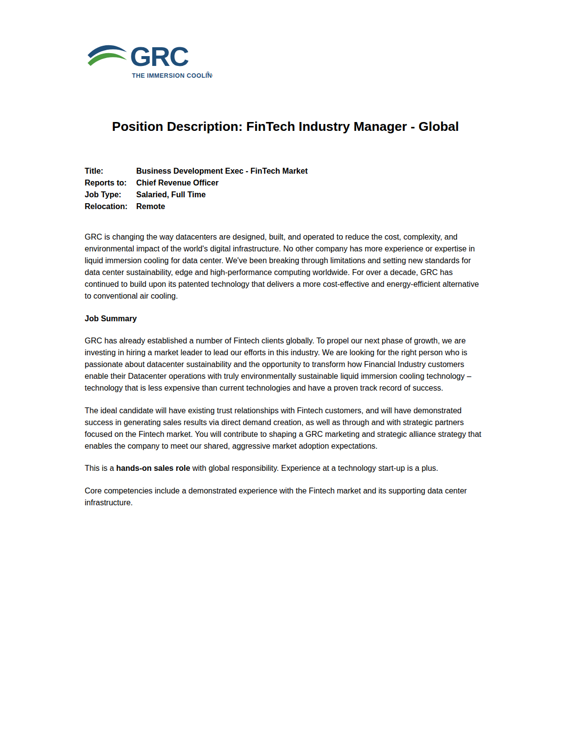GRC THE IMMERSION COOLING AUTHORITY ®
Position Description: FinTech Industry Manager - Global
| Title: | Business Development Exec - FinTech Market |
| Reports to: | Chief Revenue Officer |
| Job Type: | Salaried, Full Time |
| Relocation: | Remote |
GRC is changing the way datacenters are designed, built, and operated to reduce the cost, complexity, and environmental impact of the world's digital infrastructure. No other company has more experience or expertise in liquid immersion cooling for data center. We've been breaking through limitations and setting new standards for data center sustainability, edge and high-performance computing worldwide. For over a decade, GRC has continued to build upon its patented technology that delivers a more cost-effective and energy-efficient alternative to conventional air cooling.
Job Summary
GRC has already established a number of Fintech clients globally. To propel our next phase of growth, we are investing in hiring a market leader to lead our efforts in this industry. We are looking for the right person who is passionate about datacenter sustainability and the opportunity to transform how Financial Industry customers enable their Datacenter operations with truly environmentally sustainable liquid immersion cooling technology – technology that is less expensive than current technologies and have a proven track record of success.
The ideal candidate will have existing trust relationships with Fintech customers, and will have demonstrated success in generating sales results via direct demand creation, as well as through and with strategic partners focused on the Fintech market. You will contribute to shaping a GRC marketing and strategic alliance strategy that enables the company to meet our shared, aggressive market adoption expectations.
This is a hands-on sales role with global responsibility. Experience at a technology start-up is a plus.
Core competencies include a demonstrated experience with the Fintech market and its supporting data center infrastructure.